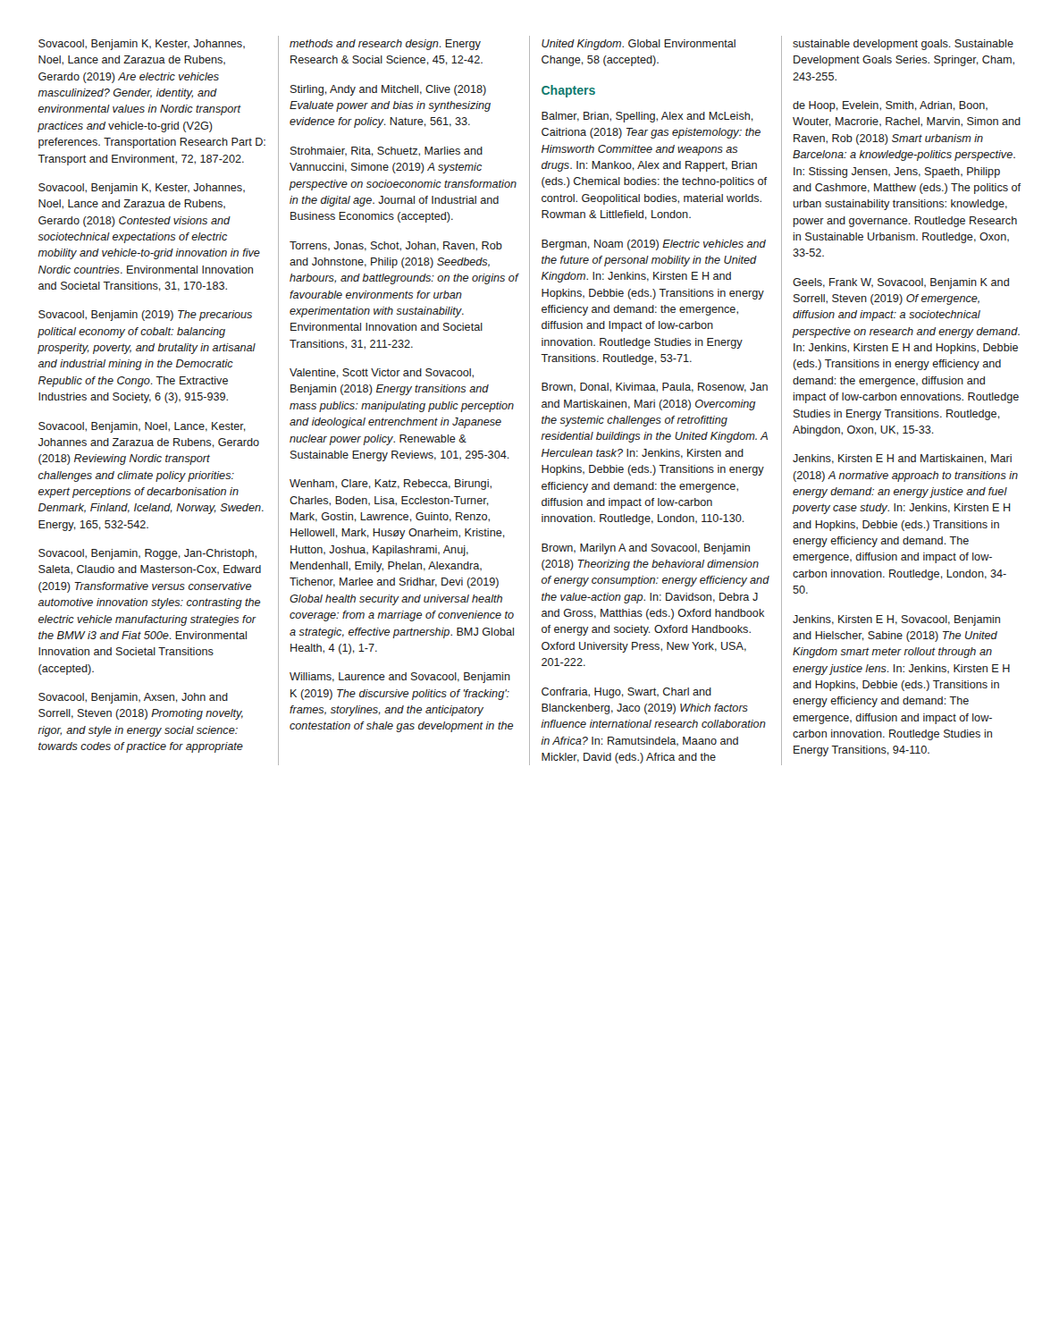Sovacool, Benjamin K, Kester, Johannes, Noel, Lance and Zarazua de Rubens, Gerardo (2019) Are electric vehicles masculinized? Gender, identity, and environmental values in Nordic transport practices and vehicle-to-grid (V2G) preferences. Transportation Research Part D: Transport and Environment, 72, 187-202.
Sovacool, Benjamin K, Kester, Johannes, Noel, Lance and Zarazua de Rubens, Gerardo (2018) Contested visions and sociotechnical expectations of electric mobility and vehicle-to-grid innovation in five Nordic countries. Environmental Innovation and Societal Transitions, 31, 170-183.
Sovacool, Benjamin (2019) The precarious political economy of cobalt: balancing prosperity, poverty, and brutality in artisanal and industrial mining in the Democratic Republic of the Congo. The Extractive Industries and Society, 6 (3), 915-939.
Sovacool, Benjamin, Noel, Lance, Kester, Johannes and Zarazua de Rubens, Gerardo (2018) Reviewing Nordic transport challenges and climate policy priorities: expert perceptions of decarbonisation in Denmark, Finland, Iceland, Norway, Sweden. Energy, 165, 532-542.
Sovacool, Benjamin, Rogge, Jan-Christoph, Saleta, Claudio and Masterson-Cox, Edward (2019) Transformative versus conservative automotive innovation styles: contrasting the electric vehicle manufacturing strategies for the BMW i3 and Fiat 500e. Environmental Innovation and Societal Transitions (accepted).
Sovacool, Benjamin, Axsen, John and Sorrell, Steven (2018) Promoting novelty, rigor, and style in energy social science: towards codes of practice for appropriate methods and research design. Energy Research & Social Science, 45, 12-42.
Stirling, Andy and Mitchell, Clive (2018) Evaluate power and bias in synthesizing evidence for policy. Nature, 561, 33.
Strohmaier, Rita, Schuetz, Marlies and Vannuccini, Simone (2019) A systemic perspective on socioeconomic transformation in the digital age. Journal of Industrial and Business Economics (accepted).
Torrens, Jonas, Schot, Johan, Raven, Rob and Johnstone, Philip (2018) Seedbeds, harbours, and battlegrounds: on the origins of favourable environments for urban experimentation with sustainability. Environmental Innovation and Societal Transitions, 31, 211-232.
Valentine, Scott Victor and Sovacool, Benjamin (2018) Energy transitions and mass publics: manipulating public perception and ideological entrenchment in Japanese nuclear power policy. Renewable & Sustainable Energy Reviews, 101, 295-304.
Wenham, Clare, Katz, Rebecca, Birungi, Charles, Boden, Lisa, Eccleston-Turner, Mark, Gostin, Lawrence, Guinto, Renzo, Hellowell, Mark, Husøy Onarheim, Kristine, Hutton, Joshua, Kapilashrami, Anuj, Mendenhall, Emily, Phelan, Alexandra, Tichenor, Marlee and Sridhar, Devi (2019) Global health security and universal health coverage: from a marriage of convenience to a strategic, effective partnership. BMJ Global Health, 4 (1), 1-7.
Williams, Laurence and Sovacool, Benjamin K (2019) The discursive politics of 'fracking': frames, storylines, and the anticipatory contestation of shale gas development in the United Kingdom. Global Environmental Change, 58 (accepted).
Chapters
Balmer, Brian, Spelling, Alex and McLeish, Caitriona (2018) Tear gas epistemology: the Himsworth Committee and weapons as drugs. In: Mankoo, Alex and Rappert, Brian (eds.) Chemical bodies: the techno-politics of control. Geopolitical bodies, material worlds. Rowman & Littlefield, London.
Bergman, Noam (2019) Electric vehicles and the future of personal mobility in the United Kingdom. In: Jenkins, Kirsten E H and Hopkins, Debbie (eds.) Transitions in energy efficiency and demand: the emergence, diffusion and Impact of low-carbon innovation. Routledge Studies in Energy Transitions. Routledge, 53-71.
Brown, Donal, Kivimaa, Paula, Rosenow, Jan and Martiskainen, Mari (2018) Overcoming the systemic challenges of retrofitting residential buildings in the United Kingdom. A Herculean task? In: Jenkins, Kirsten and Hopkins, Debbie (eds.) Transitions in energy efficiency and demand: the emergence, diffusion and impact of low-carbon innovation. Routledge, London, 110-130.
Brown, Marilyn A and Sovacool, Benjamin (2018) Theorizing the behavioral dimension of energy consumption: energy efficiency and the value-action gap. In: Davidson, Debra J and Gross, Matthias (eds.) Oxford handbook of energy and society. Oxford Handbooks. Oxford University Press, New York, USA, 201-222.
Confraria, Hugo, Swart, Charl and Blanckenberg, Jaco (2019) Which factors influence international research collaboration in Africa? In: Ramutsindela, Maano and Mickler, David (eds.) Africa and the sustainable development goals. Sustainable Development Goals Series. Springer, Cham, 243-255.
de Hoop, Evelein, Smith, Adrian, Boon, Wouter, Macrorie, Rachel, Marvin, Simon and Raven, Rob (2018) Smart urbanism in Barcelona: a knowledge-politics perspective. In: Stissing Jensen, Jens, Spaeth, Philipp and Cashmore, Matthew (eds.) The politics of urban sustainability transitions: knowledge, power and governance. Routledge Research in Sustainable Urbanism. Routledge, Oxon, 33-52.
Geels, Frank W, Sovacool, Benjamin K and Sorrell, Steven (2019) Of emergence, diffusion and impact: a sociotechnical perspective on research and energy demand. In: Jenkins, Kirsten E H and Hopkins, Debbie (eds.) Transitions in energy efficiency and demand: the emergence, diffusion and impact of low-carbon ennovations. Routledge Studies in Energy Transitions. Routledge, Abingdon, Oxon, UK, 15-33.
Jenkins, Kirsten E H and Martiskainen, Mari (2018) A normative approach to transitions in energy demand: an energy justice and fuel poverty case study. In: Jenkins, Kirsten E H and Hopkins, Debbie (eds.) Transitions in energy efficiency and demand. The emergence, diffusion and impact of low-carbon innovation. Routledge, London, 34-50.
Jenkins, Kirsten E H, Sovacool, Benjamin and Hielscher, Sabine (2018) The United Kingdom smart meter rollout through an energy justice lens. In: Jenkins, Kirsten E H and Hopkins, Debbie (eds.) Transitions in energy efficiency and demand: The emergence, diffusion and impact of low-carbon innovation. Routledge Studies in Energy Transitions, 94-110.